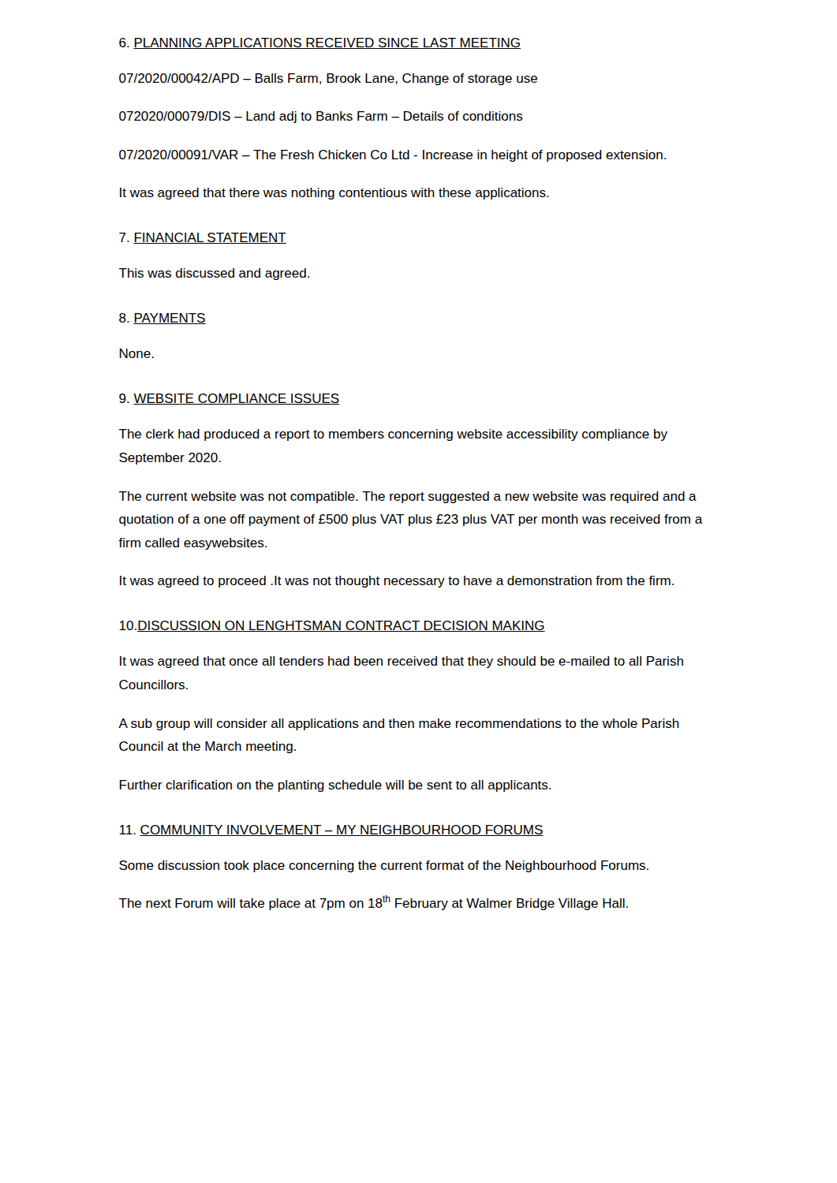6. PLANNING APPLICATIONS RECEIVED SINCE LAST MEETING
07/2020/00042/APD – Balls Farm, Brook Lane, Change of storage use
072020/00079/DIS – Land adj to Banks Farm – Details of conditions
07/2020/00091/VAR – The Fresh Chicken Co Ltd - Increase in height of proposed extension.
It was agreed that there was nothing contentious with these applications.
7. FINANCIAL STATEMENT
This was discussed and agreed.
8. PAYMENTS
None.
9. WEBSITE COMPLIANCE ISSUES
The clerk had produced a report to members concerning website accessibility compliance by September 2020.
The current website was not compatible. The report suggested a new website was required and a quotation of a one off payment of £500 plus VAT plus £23 plus VAT per month was received from a firm called easywebsites.
It was agreed to proceed .It was not thought necessary to have a demonstration from the firm.
10. DISCUSSION ON LENGHTSMAN CONTRACT DECISION MAKING
It was agreed that once all tenders had been received that they should be e-mailed to all Parish Councillors.
A sub group will consider all applications and then make recommendations to the whole Parish Council at the March meeting.
Further clarification on the planting schedule will be sent to all applicants.
11. COMMUNITY INVOLVEMENT – MY NEIGHBOURHOOD FORUMS
Some discussion took place concerning the current format of the Neighbourhood Forums.
The next Forum will take place at 7pm on 18th February at Walmer Bridge Village Hall.